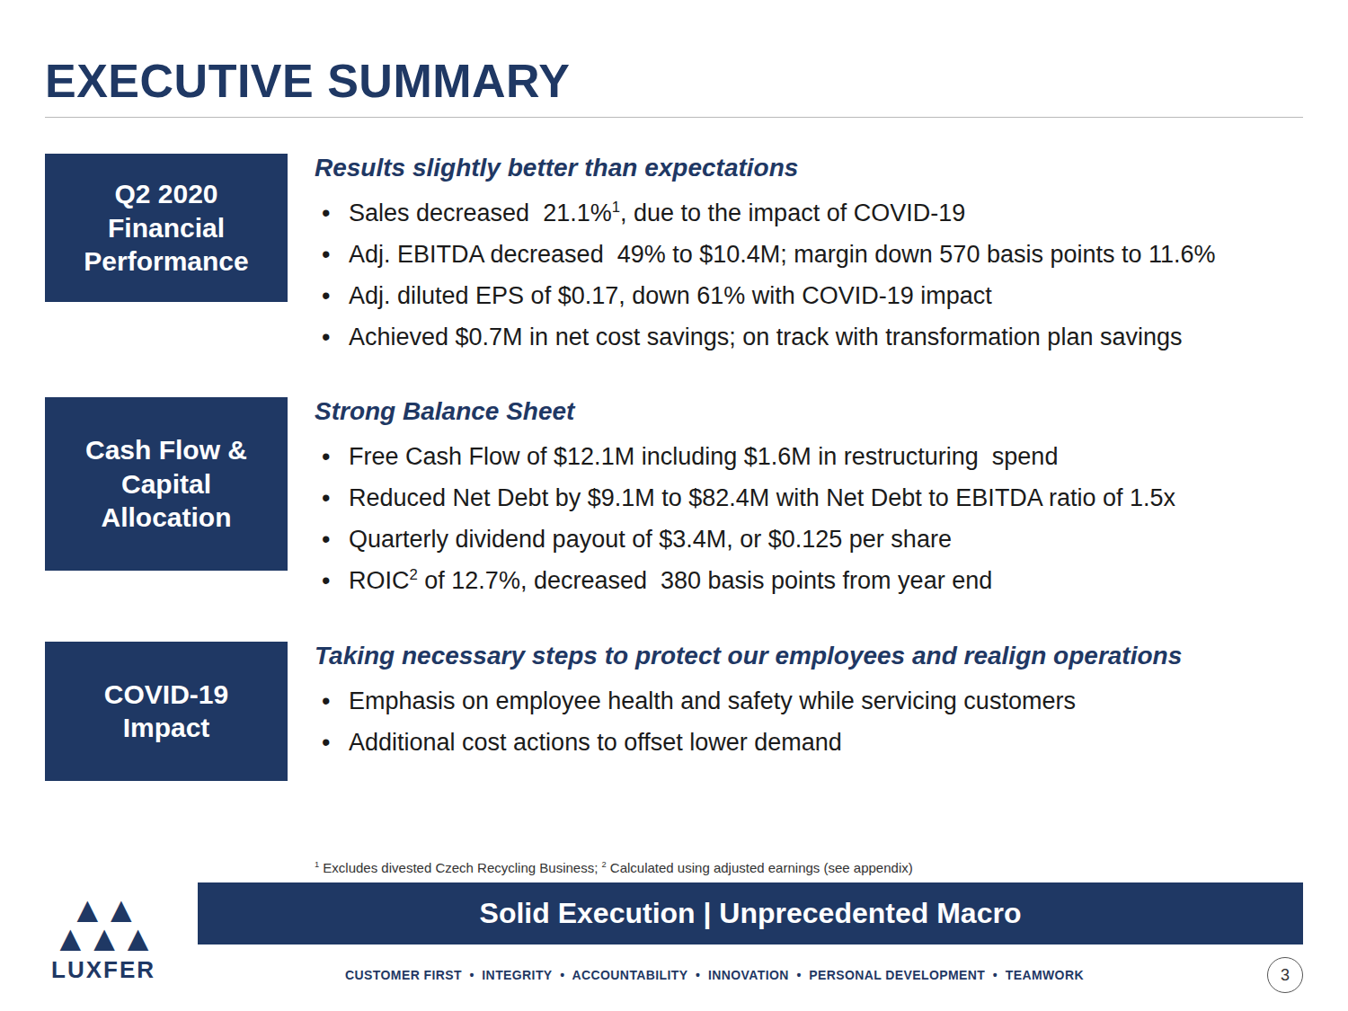EXECUTIVE SUMMARY
Q2 2020
Financial
Performance
Results slightly better than expectations
Sales decreased 21.1%1, due to the impact of COVID-19
Adj. EBITDA decreased 49% to $10.4M; margin down 570 basis points to 11.6%
Adj. diluted EPS of $0.17, down 61% with COVID-19 impact
Achieved $0.7M in net cost savings; on track with transformation plan savings
Cash Flow &
Capital
Allocation
Strong Balance Sheet
Free Cash Flow of $12.1M including $1.6M in restructuring spend
Reduced Net Debt by $9.1M to $82.4M with Net Debt to EBITDA ratio of 1.5x
Quarterly dividend payout of $3.4M, or $0.125 per share
ROIC2 of 12.7%, decreased 380 basis points from year end
COVID-19
Impact
Taking necessary steps to protect our employees and realign operations
Emphasis on employee health and safety while servicing customers
Additional cost actions to offset lower demand
1 Excludes divested Czech Recycling Business; 2 Calculated using adjusted earnings (see appendix)
Solid Execution | Unprecedented Macro
CUSTOMER FIRST • INTEGRITY • ACCOUNTABILITY • INNOVATION • PERSONAL DEVELOPMENT • TEAMWORK
3
▲▲
▲▲▲
LUXFER